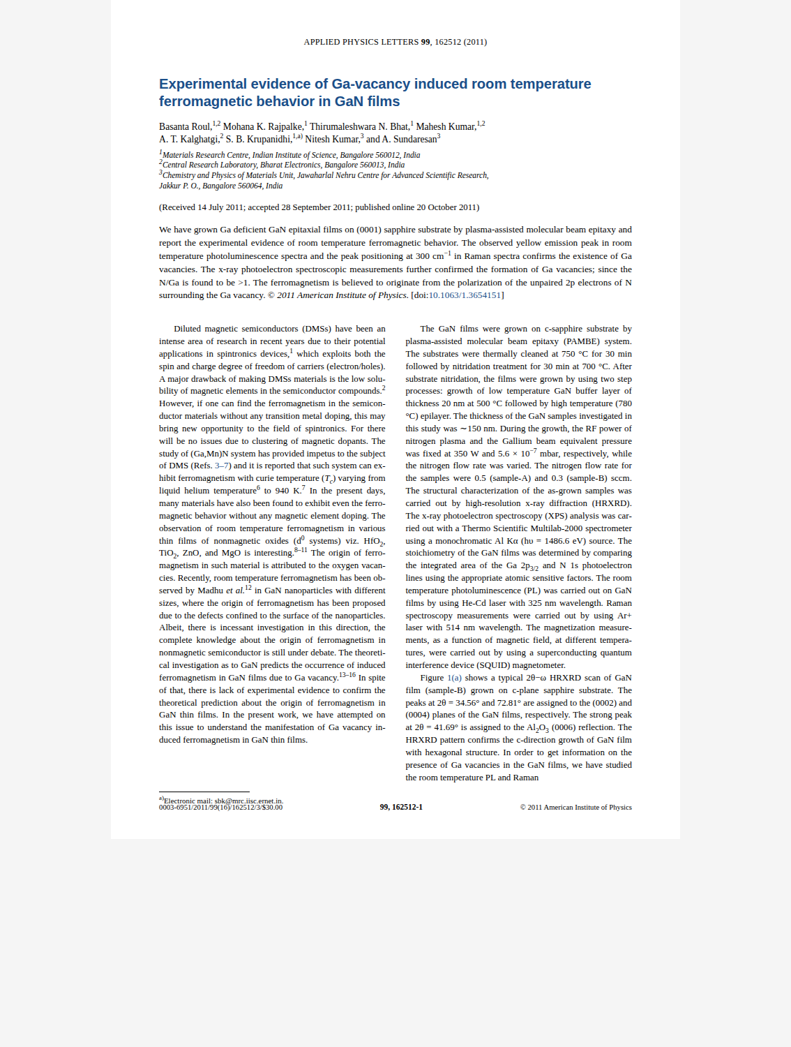APPLIED PHYSICS LETTERS 99, 162512 (2011)
Experimental evidence of Ga-vacancy induced room temperature ferromagnetic behavior in GaN films
Basanta Roul,1,2 Mohana K. Rajpalke,1 Thirumaleshwara N. Bhat,1 Mahesh Kumar,1,2
A. T. Kalghatgi,2 S. B. Krupanidhi,1,a) Nitesh Kumar,3 and A. Sundaresan3
1Materials Research Centre, Indian Institute of Science, Bangalore 560012, India
2Central Research Laboratory, Bharat Electronics, Bangalore 560013, India
3Chemistry and Physics of Materials Unit, Jawaharlal Nehru Centre for Advanced Scientific Research,
Jakkur P. O., Bangalore 560064, India
(Received 14 July 2011; accepted 28 September 2011; published online 20 October 2011)
We have grown Ga deficient GaN epitaxial films on (0001) sapphire substrate by plasma-assisted molecular beam epitaxy and report the experimental evidence of room temperature ferromagnetic behavior. The observed yellow emission peak in room temperature photoluminescence spectra and the peak positioning at 300 cm−1 in Raman spectra confirms the existence of Ga vacancies. The x-ray photoelectron spectroscopic measurements further confirmed the formation of Ga vacancies; since the N/Ga is found to be >1. The ferromagnetism is believed to originate from the polarization of the unpaired 2p electrons of N surrounding the Ga vacancy. © 2011 American Institute of Physics. [doi:10.1063/1.3654151]
Diluted magnetic semiconductors (DMSs) have been an intense area of research in recent years due to their potential applications in spintronics devices,1 which exploits both the spin and charge degree of freedom of carriers (electron/holes). A major drawback of making DMSs materials is the low solubility of magnetic elements in the semiconductor compounds.2 However, if one can find the ferromagnetism in the semiconductor materials without any transition metal doping, this may bring new opportunity to the field of spintronics. For there will be no issues due to clustering of magnetic dopants. The study of (Ga,Mn)N system has provided impetus to the subject of DMS (Refs. 3–7) and it is reported that such system can exhibit ferromagnetism with curie temperature (Tc) varying from liquid helium temperature6 to 940 K.7 In the present days, many materials have also been found to exhibit even the ferromagnetic behavior without any magnetic element doping. The observation of room temperature ferromagnetism in various thin films of nonmagnetic oxides (d0 systems) viz. HfO2, TiO2, ZnO, and MgO is interesting.8–11 The origin of ferromagnetism in such material is attributed to the oxygen vacancies. Recently, room temperature ferromagnetism has been observed by Madhu et al.12 in GaN nanoparticles with different sizes, where the origin of ferromagnetism has been proposed due to the defects confined to the surface of the nanoparticles. Albeit, there is incessant investigation in this direction, the complete knowledge about the origin of ferromagnetism in nonmagnetic semiconductor is still under debate. The theoretical investigation as to GaN predicts the occurrence of induced ferromagnetism in GaN films due to Ga vacancy.13–16 In spite of that, there is lack of experimental evidence to confirm the theoretical prediction about the origin of ferromagnetism in GaN thin films. In the present work, we have attempted on this issue to understand the manifestation of Ga vacancy induced ferromagnetism in GaN thin films.
The GaN films were grown on c-sapphire substrate by plasma-assisted molecular beam epitaxy (PAMBE) system. The substrates were thermally cleaned at 750 °C for 30 min followed by nitridation treatment for 30 min at 700 °C. After substrate nitridation, the films were grown by using two step processes: growth of low temperature GaN buffer layer of thickness 20 nm at 500 °C followed by high temperature (780 °C) epilayer. The thickness of the GaN samples investigated in this study was ∼150 nm. During the growth, the RF power of nitrogen plasma and the Gallium beam equivalent pressure was fixed at 350 W and 5.6 × 10−7 mbar, respectively, while the nitrogen flow rate was varied. The nitrogen flow rate for the samples were 0.5 (sample-A) and 0.3 (sample-B) sccm. The structural characterization of the as-grown samples was carried out by high-resolution x-ray diffraction (HRXRD). The x-ray photoelectron spectroscopy (XPS) analysis was carried out with a Thermo Scientific Multilab-2000 spectrometer using a monochromatic Al Kα (hυ = 1486.6 eV) source. The stoichiometry of the GaN films was determined by comparing the integrated area of the Ga 2p3/2 and N 1s photoelectron lines using the appropriate atomic sensitive factors. The room temperature photoluminescence (PL) was carried out on GaN films by using He-Cd laser with 325 nm wavelength. Raman spectroscopy measurements were carried out by using Ar+ laser with 514 nm wavelength. The magnetization measurements, as a function of magnetic field, at different temperatures, were carried out by using a superconducting quantum interference device (SQUID) magnetometer.
Figure 1(a) shows a typical 2θ−ω HRXRD scan of GaN film (sample-B) grown on c-plane sapphire substrate. The peaks at 2θ = 34.56° and 72.81° are assigned to the (0002) and (0004) planes of the GaN films, respectively. The strong peak at 2θ = 41.69° is assigned to the Al2O3 (0006) reflection. The HRXRD pattern confirms the c-direction growth of GaN film with hexagonal structure. In order to get information on the presence of Ga vacancies in the GaN films, we have studied the room temperature PL and Raman
a)Electronic mail: sbk@mrc.iisc.ernet.in.
0003-6951/2011/99(16)/162512/3/$30.00 99, 162512-1 © 2011 American Institute of Physics